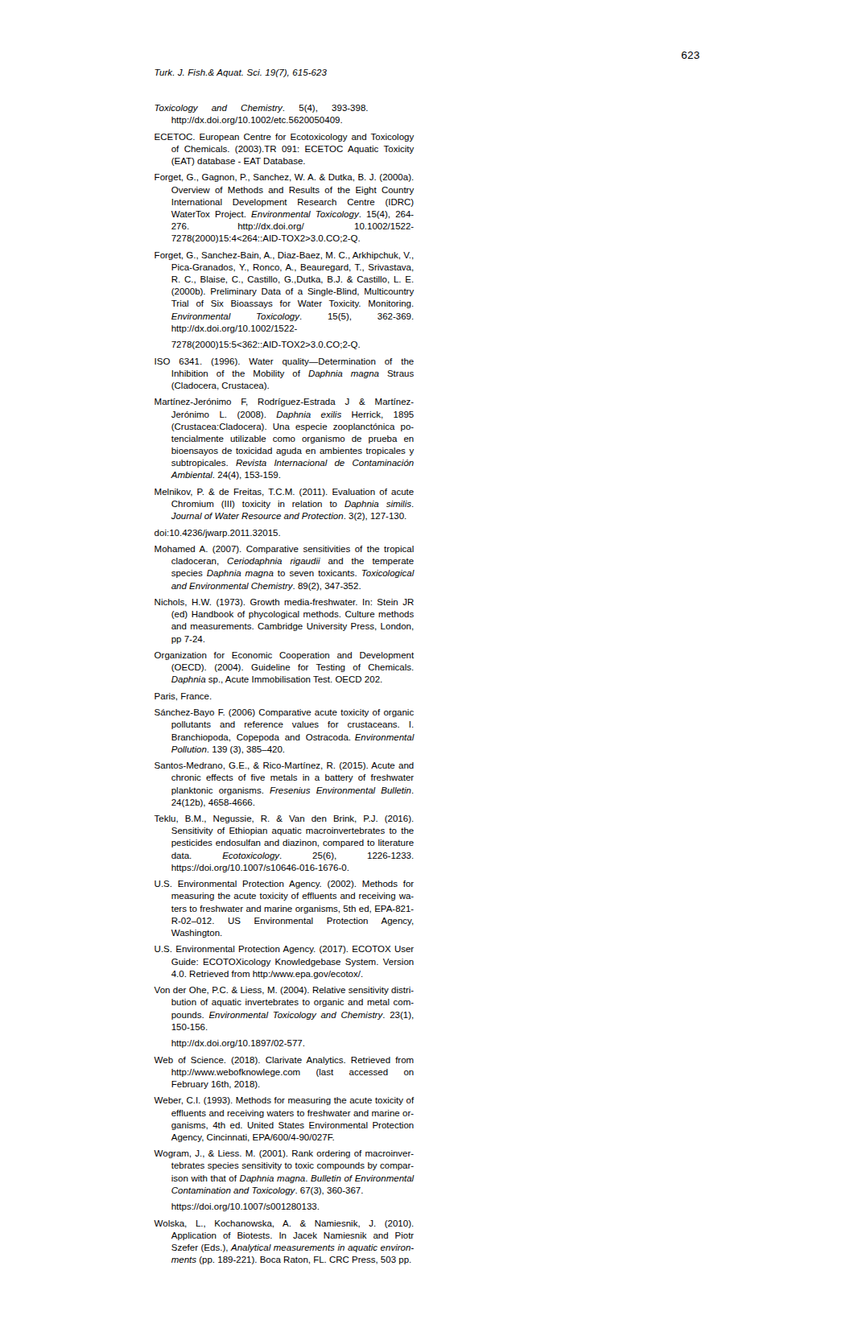623
Turk. J. Fish.& Aquat. Sci. 19(7), 615-623
Toxicology and Chemistry. 5(4), 393-398.
http://dx.doi.org/10.1002/etc.5620050409.
ECETOC. European Centre for Ecotoxicology and Toxicology of Chemicals. (2003).TR 091: ECETOC Aquatic Toxicity (EAT) database - EAT Database.
Forget, G., Gagnon, P., Sanchez, W. A. & Dutka, B. J. (2000a). Overview of Methods and Results of the Eight Country International Development Research Centre (IDRC) WaterTox Project. Environmental Toxicology. 15(4), 264-276. http://dx.doi.org/ 10.1002/1522-7278(2000)15:4<264::AID-TOX2>3.0.CO;2-Q.
Forget, G., Sanchez-Bain, A., Diaz-Baez, M. C., Arkhipchuk, V., Pica-Granados, Y., Ronco, A., Beauregard, T., Srivastava, R. C., Blaise, C., Castillo, G.,Dutka, B.J. & Castillo, L. E. (2000b). Preliminary Data of a Single-Blind, Multicountry Trial of Six Bioassays for Water Toxicity. Monitoring. Environmental Toxicology. 15(5), 362-369. http://dx.doi.org/10.1002/1522-
7278(2000)15:5<362::AID-TOX2>3.0.CO;2-Q.
ISO 6341. (1996). Water quality—Determination of the Inhibition of the Mobility of Daphnia magna Straus (Cladocera, Crustacea).
Martínez-Jerónimo F, Rodríguez-Estrada J & Martínez-Jerónimo L. (2008). Daphnia exilis Herrick, 1895 (Crustacea:Cladocera). Una especie zooplanctónica potencialmente utilizable como organismo de prueba en bioensayos de toxicidad aguda en ambientes tropicales y subtropicales. Revista Internacional de Contaminación Ambiental. 24(4), 153-159.
Melnikov, P. & de Freitas, T.C.M. (2011). Evaluation of acute Chromium (III) toxicity in relation to Daphnia similis. Journal of Water Resource and Protection. 3(2), 127-130.
doi:10.4236/jwarp.2011.32015.
Mohamed A. (2007). Comparative sensitivities of the tropical cladoceran, Ceriodaphnia rigaudii and the temperate species Daphnia magna to seven toxicants. Toxicological and Environmental Chemistry. 89(2), 347-352.
Nichols, H.W. (1973). Growth media-freshwater. In: Stein JR (ed) Handbook of phycological methods. Culture methods and measurements. Cambridge University Press, London, pp 7-24.
Organization for Economic Cooperation and Development (OECD). (2004). Guideline for Testing of Chemicals. Daphnia sp., Acute Immobilisation Test. OECD 202.
Paris, France.
Sánchez-Bayo F. (2006) Comparative acute toxicity of organic pollutants and reference values for crustaceans. I. Branchiopoda, Copepoda and Ostracoda. Environmental Pollution. 139 (3), 385–420.
Santos-Medrano, G.E., & Rico-Martínez, R. (2015). Acute and chronic effects of five metals in a battery of freshwater planktonic organisms. Fresenius Environmental Bulletin. 24(12b), 4658-4666.
Teklu, B.M., Negussie, R. & Van den Brink, P.J. (2016). Sensitivity of Ethiopian aquatic macroinvertebrates to the pesticides endosulfan and diazinon, compared to literature data. Ecotoxicology. 25(6), 1226-1233. https://doi.org/10.1007/s10646-016-1676-0.
U.S. Environmental Protection Agency. (2002). Methods for measuring the acute toxicity of effluents and receiving waters to freshwater and marine organisms, 5th ed, EPA-821-R-02–012. US Environmental Protection Agency, Washington.
U.S. Environmental Protection Agency. (2017). ECOTOX User Guide: ECOTOXicology Knowledgebase System. Version 4.0. Retrieved from http:/www.epa.gov/ecotox/.
Von der Ohe, P.C. & Liess, M. (2004). Relative sensitivity distribution of aquatic invertebrates to organic and metal compounds. Environmental Toxicology and Chemistry. 23(1), 150-156.
http://dx.doi.org/10.1897/02-577.
Web of Science. (2018). Clarivate Analytics. Retrieved from http://www.webofknowlege.com (last accessed on February 16th, 2018).
Weber, C.I. (1993). Methods for measuring the acute toxicity of effluents and receiving waters to freshwater and marine organisms, 4th ed. United States Environmental Protection Agency, Cincinnati, EPA/600/4-90/027F.
Wogram, J., & Liess. M. (2001). Rank ordering of macroinvertebrates species sensitivity to toxic compounds by comparison with that of Daphnia magna. Bulletin of Environmental Contamination and Toxicology. 67(3), 360-367.
https://doi.org/10.1007/s001280133.
Wolska, L., Kochanowska, A. & Namiesnik, J. (2010). Application of Biotests. In Jacek Namiesnik and Piotr Szefer (Eds.), Analytical measurements in aquatic environments (pp. 189-221). Boca Raton, FL. CRC Press, 503 pp.